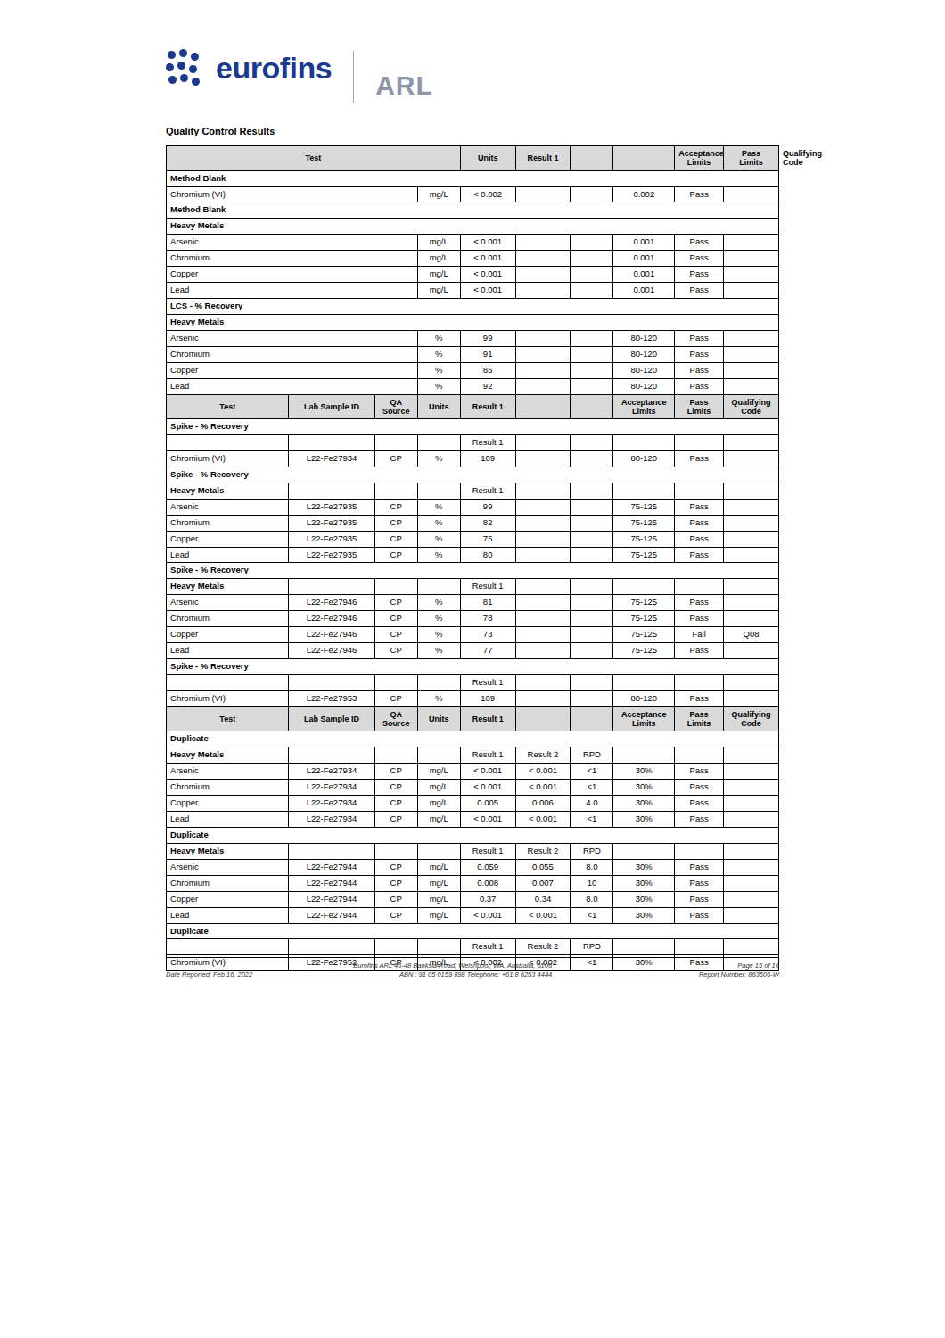eurofins
ARL
Quality Control Results
| Test | Units | Result 1 | | | Acceptance Limits | Pass Limits | Qualifying Code |
| --- | --- | --- | --- | --- | --- | --- | --- |
| Method Blank |
| Chromium (VI) | mg/L | < 0.002 | | | 0.002 | Pass | |
| Method Blank |
| Heavy Metals |
| Arsenic | mg/L | < 0.001 | | | 0.001 | Pass | |
| Chromium | mg/L | < 0.001 | | | 0.001 | Pass | |
| Copper | mg/L | < 0.001 | | | 0.001 | Pass | |
| Lead | mg/L | < 0.001 | | | 0.001 | Pass | |
| LCS - % Recovery |
| Heavy Metals |
| Arsenic | % | 99 | | | 80-120 | Pass | |
| Chromium | % | 91 | | | 80-120 | Pass | |
| Copper | % | 86 | | | 80-120 | Pass | |
| Lead | % | 92 | | | 80-120 | Pass | |
| Test | Lab Sample ID | QA Source | Units | Result 1 | | | Acceptance Limits | Pass Limits | Qualifying Code |
| Spike - % Recovery |
| | | | | Result 1 | | | | | |
| Chromium (VI) | L22-Fe27934 | CP | % | 109 | | | 80-120 | Pass | |
| Spike - % Recovery |
| Heavy Metals | | | | Result 1 | | | | | |
| Arsenic | L22-Fe27935 | CP | % | 99 | | | 75-125 | Pass | |
| Chromium | L22-Fe27935 | CP | % | 82 | | | 75-125 | Pass | |
| Copper | L22-Fe27935 | CP | % | 75 | | | 75-125 | Pass | |
| Lead | L22-Fe27935 | CP | % | 80 | | | 75-125 | Pass | |
| Spike - % Recovery |
| Heavy Metals | | | | Result 1 | | | | | |
| Arsenic | L22-Fe27946 | CP | % | 81 | | | 75-125 | Pass | |
| Chromium | L22-Fe27946 | CP | % | 78 | | | 75-125 | Pass | |
| Copper | L22-Fe27946 | CP | % | 73 | | | 75-125 | Fail | Q08 |
| Lead | L22-Fe27946 | CP | % | 77 | | | 75-125 | Pass | |
| Spike - % Recovery |
| | | | | Result 1 | | | | | |
| Chromium (VI) | L22-Fe27953 | CP | % | 109 | | | 80-120 | Pass | |
| Test | Lab Sample ID | QA Source | Units | Result 1 | | | Acceptance Limits | Pass Limits | Qualifying Code |
| Duplicate |
| Heavy Metals | | | | Result 1 | Result 2 | RPD | | | |
| Arsenic | L22-Fe27934 | CP | mg/L | < 0.001 | < 0.001 | <1 | 30% | Pass | |
| Chromium | L22-Fe27934 | CP | mg/L | < 0.001 | < 0.001 | <1 | 30% | Pass | |
| Copper | L22-Fe27934 | CP | mg/L | 0.005 | 0.006 | 4.0 | 30% | Pass | |
| Lead | L22-Fe27934 | CP | mg/L | < 0.001 | < 0.001 | <1 | 30% | Pass | |
| Duplicate |
| Heavy Metals | | | | Result 1 | Result 2 | RPD | | | |
| Arsenic | L22-Fe27944 | CP | mg/L | 0.059 | 0.055 | 8.0 | 30% | Pass | |
| Chromium | L22-Fe27944 | CP | mg/L | 0.008 | 0.007 | 10 | 30% | Pass | |
| Copper | L22-Fe27944 | CP | mg/L | 0.37 | 0.34 | 8.0 | 30% | Pass | |
| Lead | L22-Fe27944 | CP | mg/L | < 0.001 | < 0.001 | <1 | 30% | Pass | |
| Duplicate |
| | | | | Result 1 | Result 2 | RPD | | | |
| Chromium (VI) | L22-Fe27952 | CP | mg/L | < 0.002 | < 0.002 | <1 | 30% | Pass | |
Eurofins ARL 46-48 Banksia Road, Welshpool, WA, Australia, 6106
Page 15 of 16
Date Reported: Feb 16, 2022
ABN : 91 05 0159 898 Telephone: +61 8 6253 4444
Report Number: 863506-W